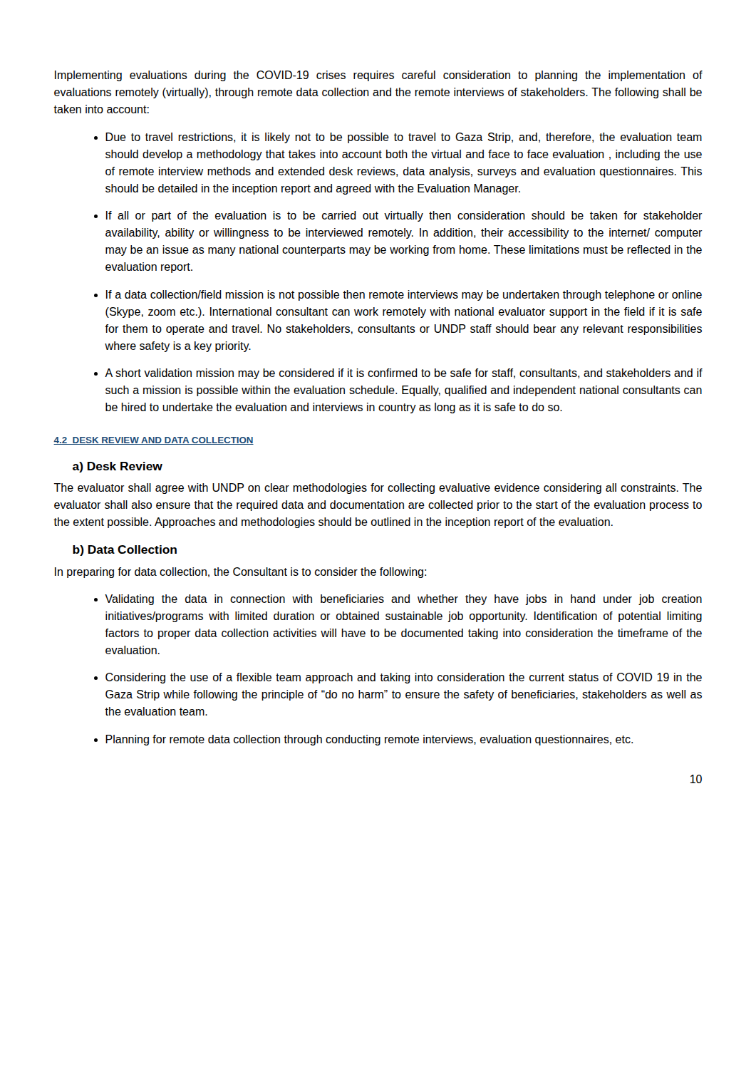Implementing evaluations during the COVID-19 crises requires careful consideration to planning the implementation of evaluations remotely (virtually), through remote data collection and the remote interviews of stakeholders. The following shall be taken into account:
Due to travel restrictions, it is likely not to be possible to travel to Gaza Strip, and, therefore, the evaluation team should develop a methodology that takes into account both the virtual and face to face evaluation , including the use of remote interview methods and extended desk reviews, data analysis, surveys and evaluation questionnaires. This should be detailed in the inception report and agreed with the Evaluation Manager.
If all or part of the evaluation is to be carried out virtually then consideration should be taken for stakeholder availability, ability or willingness to be interviewed remotely. In addition, their accessibility to the internet/ computer may be an issue as many national counterparts may be working from home. These limitations must be reflected in the evaluation report.
If a data collection/field mission is not possible then remote interviews may be undertaken through telephone or online (Skype, zoom etc.). International consultant can work remotely with national evaluator support in the field if it is safe for them to operate and travel. No stakeholders, consultants or UNDP staff should bear any relevant responsibilities where safety is a key priority.
A short validation mission may be considered if it is confirmed to be safe for staff, consultants, and stakeholders and if such a mission is possible within the evaluation schedule. Equally, qualified and independent national consultants can be hired to undertake the evaluation and interviews in country as long as it is safe to do so.
4.2 DESK REVIEW AND DATA COLLECTION
a) Desk Review
The evaluator shall agree with UNDP on clear methodologies for collecting evaluative evidence considering all constraints. The evaluator shall also ensure that the required data and documentation are collected prior to the start of the evaluation process to the extent possible. Approaches and methodologies should be outlined in the inception report of the evaluation.
b) Data Collection
In preparing for data collection, the Consultant is to consider the following:
Validating the data in connection with beneficiaries and whether they have jobs in hand under job creation initiatives/programs with limited duration or obtained sustainable job opportunity. Identification of potential limiting factors to proper data collection activities will have to be documented taking into consideration the timeframe of the evaluation.
Considering the use of a flexible team approach and taking into consideration the current status of COVID 19 in the Gaza Strip while following the principle of “do no harm” to ensure the safety of beneficiaries, stakeholders as well as the evaluation team.
Planning for remote data collection through conducting remote interviews, evaluation questionnaires, etc.
10